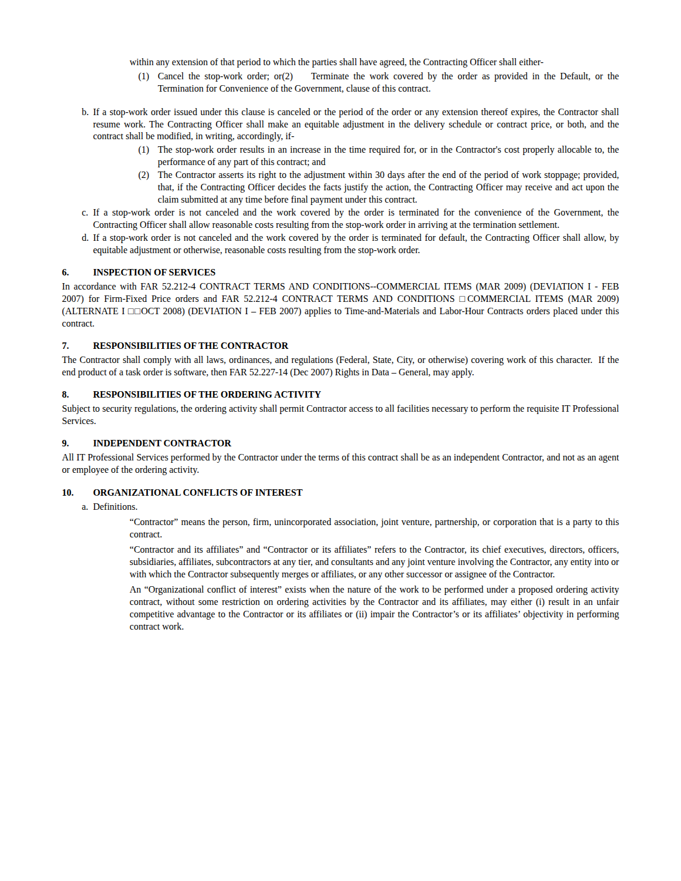within any extension of that period to which the parties shall have agreed, the Contracting Officer shall either-
(1)
Cancel the stop-work order; or(2) Terminate the work covered by the order as provided in the Default, or the Termination for Convenience of the Government, clause of this contract.
b.
If a stop-work order issued under this clause is canceled or the period of the order or any extension thereof expires, the Contractor shall resume work. The Contracting Officer shall make an equitable adjustment in the delivery schedule or contract price, or both, and the contract shall be modified, in writing, accordingly, if-
(1)
The stop-work order results in an increase in the time required for, or in the Contractor's cost properly allocable to, the performance of any part of this contract; and
(2)
The Contractor asserts its right to the adjustment within 30 days after the end of the period of work stoppage; provided, that, if the Contracting Officer decides the facts justify the action, the Contracting Officer may receive and act upon the claim submitted at any time before final payment under this contract.
c.
If a stop-work order is not canceled and the work covered by the order is terminated for the convenience of the Government, the Contracting Officer shall allow reasonable costs resulting from the stop-work order in arriving at the termination settlement.
d.
If a stop-work order is not canceled and the work covered by the order is terminated for default, the Contracting Officer shall allow, by equitable adjustment or otherwise, reasonable costs resulting from the stop-work order.
6. INSPECTION OF SERVICES
In accordance with FAR 52.212-4 CONTRACT TERMS AND CONDITIONS--COMMERCIAL ITEMS (MAR 2009) (DEVIATION I - FEB 2007) for Firm-Fixed Price orders and FAR 52.212-4 CONTRACT TERMS AND CONDITIONS □COMMERCIAL ITEMS (MAR 2009) (ALTERNATE I □□OCT 2008) (DEVIATION I – FEB 2007) applies to Time-and-Materials and Labor-Hour Contracts orders placed under this contract.
7. RESPONSIBILITIES OF THE CONTRACTOR
The Contractor shall comply with all laws, ordinances, and regulations (Federal, State, City, or otherwise) covering work of this character. If the end product of a task order is software, then FAR 52.227-14 (Dec 2007) Rights in Data – General, may apply.
8. RESPONSIBILITIES OF THE ORDERING ACTIVITY
Subject to security regulations, the ordering activity shall permit Contractor access to all facilities necessary to perform the requisite IT Professional Services.
9. INDEPENDENT CONTRACTOR
All IT Professional Services performed by the Contractor under the terms of this contract shall be as an independent Contractor, and not as an agent or employee of the ordering activity.
10. ORGANIZATIONAL CONFLICTS OF INTEREST
a.
Definitions.
“Contractor” means the person, firm, unincorporated association, joint venture, partnership, or corporation that is a party to this contract.
“Contractor and its affiliates” and “Contractor or its affiliates” refers to the Contractor, its chief executives, directors, officers, subsidiaries, affiliates, subcontractors at any tier, and consultants and any joint venture involving the Contractor, any entity into or with which the Contractor subsequently merges or affiliates, or any other successor or assignee of the Contractor.
An “Organizational conflict of interest” exists when the nature of the work to be performed under a proposed ordering activity contract, without some restriction on ordering activities by the Contractor and its affiliates, may either (i) result in an unfair competitive advantage to the Contractor or its affiliates or (ii) impair the Contractor’s or its affiliates’ objectivity in performing contract work.